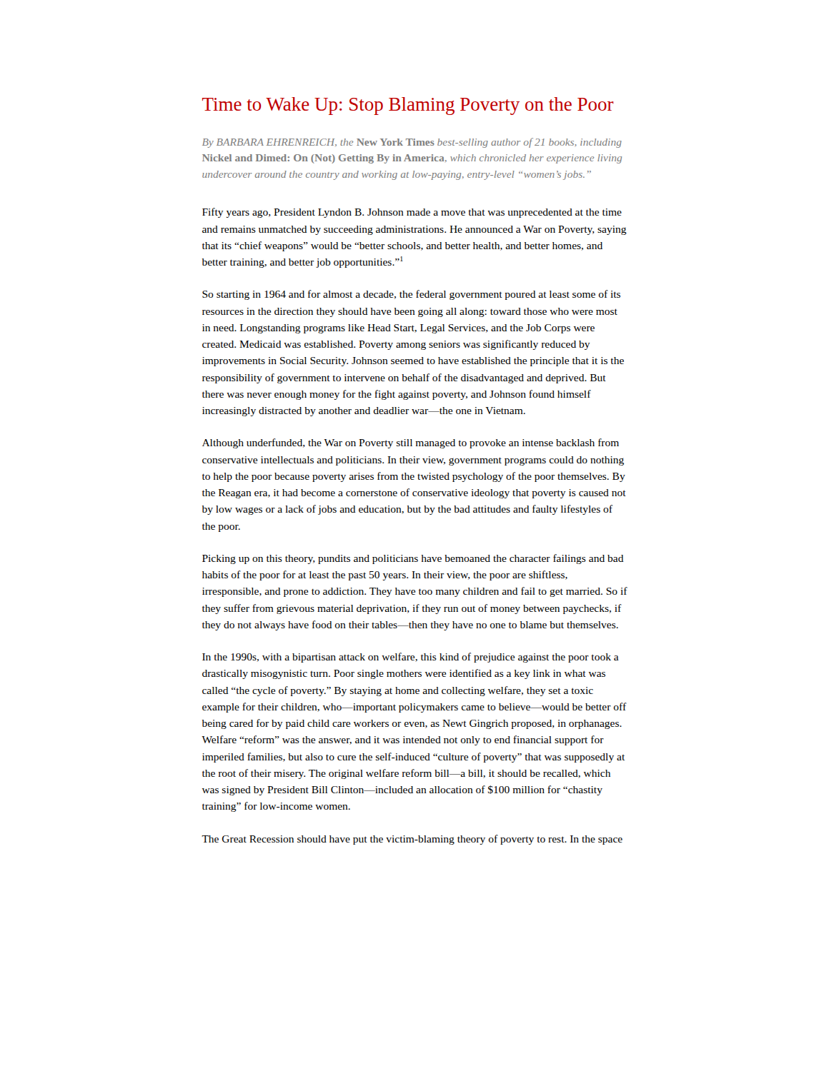Time to Wake Up: Stop Blaming Poverty on the Poor
By BARBARA EHRENREICH, the New York Times best-selling author of 21 books, including Nickel and Dimed: On (Not) Getting By in America, which chronicled her experience living undercover around the country and working at low-paying, entry-level “women’s jobs.”
Fifty years ago, President Lyndon B. Johnson made a move that was unprecedented at the time and remains unmatched by succeeding administrations. He announced a War on Poverty, saying that its “chief weapons” would be “better schools, and better health, and better homes, and better training, and better job opportunities.”1
So starting in 1964 and for almost a decade, the federal government poured at least some of its resources in the direction they should have been going all along: toward those who were most in need. Longstanding programs like Head Start, Legal Services, and the Job Corps were created. Medicaid was established. Poverty among seniors was significantly reduced by improvements in Social Security. Johnson seemed to have established the principle that it is the responsibility of government to intervene on behalf of the disadvantaged and deprived. But there was never enough money for the fight against poverty, and Johnson found himself increasingly distracted by another and deadlier war—the one in Vietnam.
Although underfunded, the War on Poverty still managed to provoke an intense backlash from conservative intellectuals and politicians. In their view, government programs could do nothing to help the poor because poverty arises from the twisted psychology of the poor themselves. By the Reagan era, it had become a cornerstone of conservative ideology that poverty is caused not by low wages or a lack of jobs and education, but by the bad attitudes and faulty lifestyles of the poor.
Picking up on this theory, pundits and politicians have bemoaned the character failings and bad habits of the poor for at least the past 50 years. In their view, the poor are shiftless, irresponsible, and prone to addiction. They have too many children and fail to get married. So if they suffer from grievous material deprivation, if they run out of money between paychecks, if they do not always have food on their tables—then they have no one to blame but themselves.
In the 1990s, with a bipartisan attack on welfare, this kind of prejudice against the poor took a drastically misogynistic turn. Poor single mothers were identified as a key link in what was called “the cycle of poverty.” By staying at home and collecting welfare, they set a toxic example for their children, who—important policymakers came to believe—would be better off being cared for by paid child care workers or even, as Newt Gingrich proposed, in orphanages. Welfare “reform” was the answer, and it was intended not only to end financial support for imperiled families, but also to cure the self-induced “culture of poverty” that was supposedly at the root of their misery. The original welfare reform bill—a bill, it should be recalled, which was signed by President Bill Clinton—included an allocation of $100 million for “chastity training” for low-income women.
The Great Recession should have put the victim-blaming theory of poverty to rest. In the space